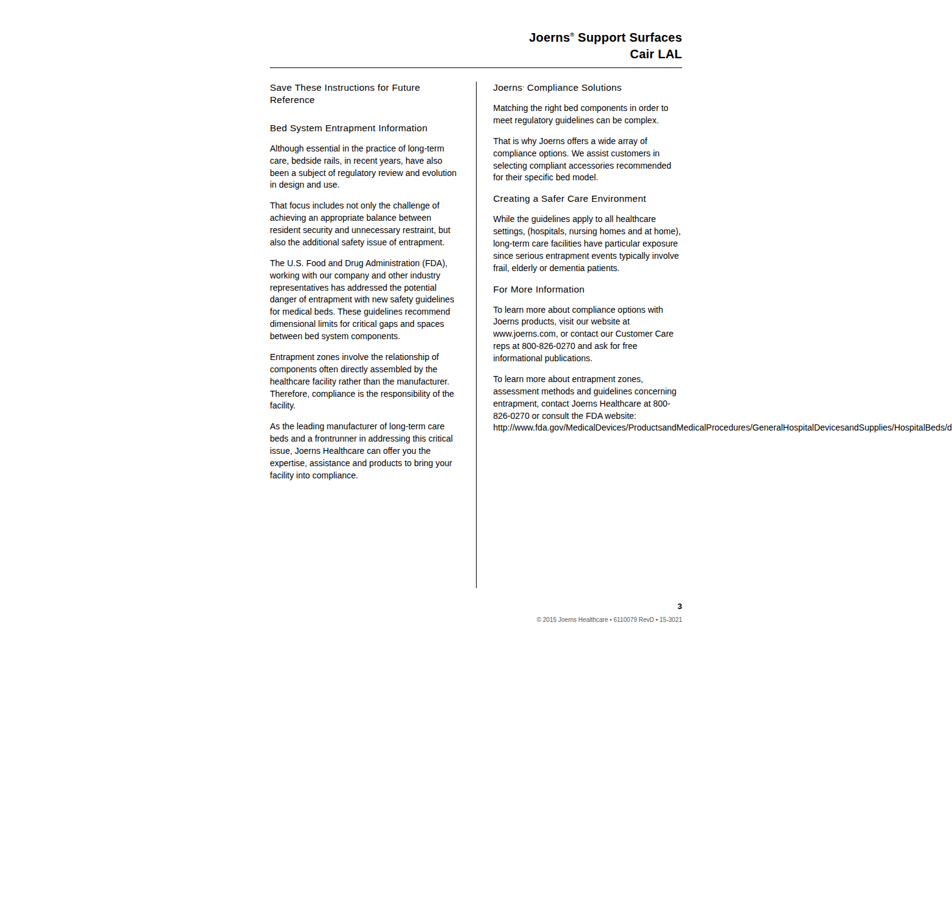Joerns® Support Surfaces
Cair LAL
Save These Instructions for Future Reference
Bed System Entrapment Information
Although essential in the practice of long-term care, bedside rails, in recent years, have also been a subject of regulatory review and evolution in design and use.
That focus includes not only the challenge of achieving an appropriate balance between resident security and unnecessary restraint, but also the additional safety issue of entrapment.
The U.S. Food and Drug Administration (FDA), working with our company and other industry representatives has addressed the potential danger of entrapment with new safety guidelines for medical beds. These guidelines recommend dimensional limits for critical gaps and spaces between bed system components.
Entrapment zones involve the relationship of components often directly assembled by the healthcare facility rather than the manufacturer. Therefore, compliance is the responsibility of the facility.
As the leading manufacturer of long-term care beds and a frontrunner in addressing this critical issue, Joerns Healthcare can offer you the expertise, assistance and products to bring your facility into compliance.
Joerns, Compliance Solutions
Matching the right bed components in order to meet regulatory guidelines can be complex.
That is why Joerns offers a wide array of compliance options. We assist customers in selecting compliant accessories recommended for their specific bed model.
Creating a Safer Care Environment
While the guidelines apply to all healthcare settings, (hospitals, nursing homes and at home), long-term care facilities have particular exposure since serious entrapment events typically involve frail, elderly or dementia patients.
For More Information
To learn more about compliance options with Joerns products, visit our website at www.joerns.com, or contact our Customer Care reps at 800-826-0270 and ask for free informational publications.
To learn more about entrapment zones, assessment methods and guidelines concerning entrapment, contact Joerns Healthcare at 800-826-0270 or consult the FDA website: http://www.fda.gov/MedicalDevices/ProductsandMedicalProcedures/GeneralHospitalDevicesandSupplies/HospitalBeds/default.htm.
3
© 2015 Joerns Healthcare • 6110079 RevD • 15-3021